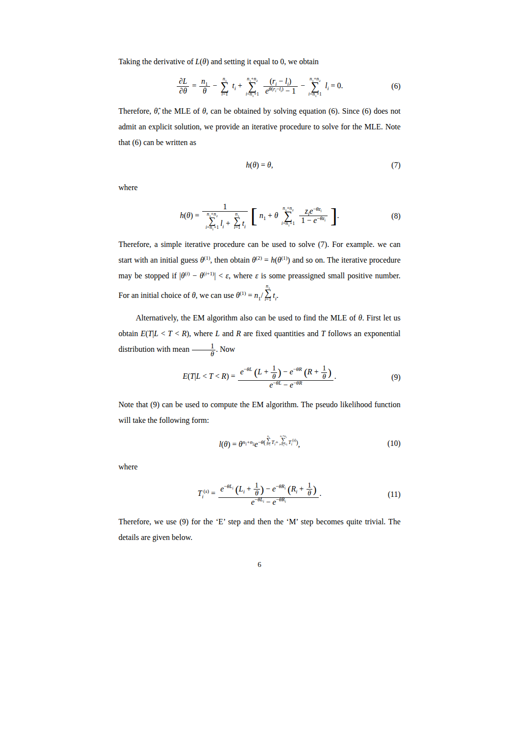Taking the derivative of L(θ) and setting it equal to 0, we obtain
∂L∂θ = n1 θ − n1∑i=1 ti + n1+n2∑i=n1+1 (ri − li) eθ(ri−li) − 1 − n1+n2∑i=n1+1 li = 0.
(6)
Therefore, θ̂, the MLE of θ, can be obtained by solving equation (6). Since (6) does not admit an explicit solution, we provide an iterative procedure to solve for the MLE. Note that (6) can be written as
h(θ) = θ,
(7)
where
h(θ) = 1 n1+n2∑i=n1+1 li + n1∑i=1 ti [ n1 + θ n1+n2∑i=n1+1 zie−θzi 1 − e−θzi ].
(8)
Therefore, a simple iterative procedure can be used to solve (7). For example. we can start with an initial guess θ(1), then obtain θ(2) = h(θ(1)) and so on. The iterative procedure may be stopped if |θ(i) − θ(i+1)| < ε, where ε is some preassigned small positive number. For an initial choice of θ, we can use θ(1) = n1/n1∑i=1 ti.
Alternatively, the EM algorithm also can be used to find the MLE of θ. First let us obtain E(T|L < T < R), where L and R are fixed quantities and T follows an exponential distribution with mean 1 θ. Now
E(T|L < T < R) = e−θL (L + 1 θ) − e−θR (R + 1 θ) e−θL − e−θR .
(9)
Note that (9) can be used to compute the EM algorithm. The pseudo likelihood function will take the following form:
l(θ) = θn1+n2e−θ(n1∑i=1 Ti+n1+n2∑i=n1+1 Ti(s)),
(10)
where
Ti(s) = e−θLi (Li + 1 θ) − e−θRi (Ri + 1 θ) e−θLi − e−θRi .
(11)
Therefore, we use (9) for the ‘E’ step and then the ‘M’ step becomes quite trivial. The details are given below.
6